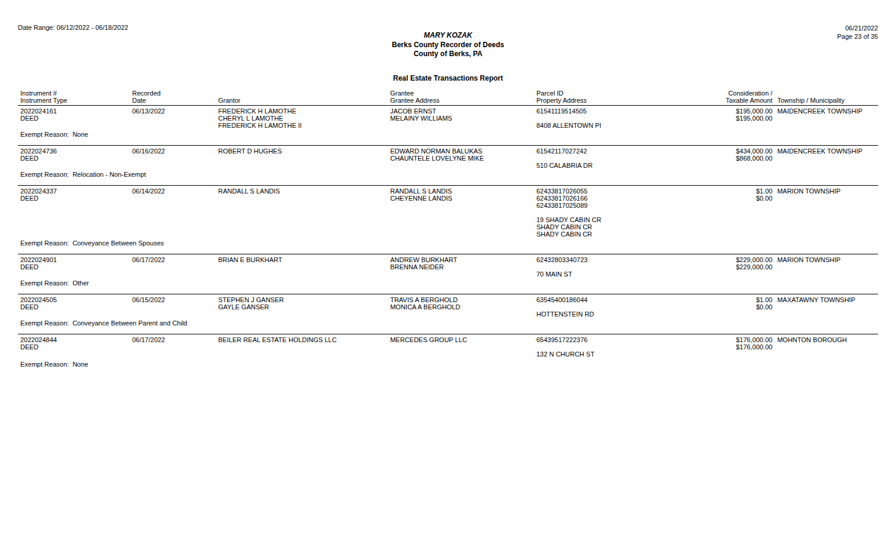Date Range: 06/12/2022 - 06/18/2022
MARY KOZAK
Berks County Recorder of Deeds
County of Berks, PA
06/21/2022
Page 23 of 35
Real Estate Transactions Report
| Instrument # Instrument Type | Recorded Date | Grantor | Grantee Grantee Address | Parcel ID Property Address | Consideration / Taxable Amount | Township / Municipality |
| --- | --- | --- | --- | --- | --- | --- |
| 2022024161 DEED | 06/13/2022 | FREDERICK H LAMOTHE CHERYL L LAMOTHE FREDERICK H LAMOTHE II | JACOB ERNST MELAINY WILLIAMS | 61541119514505 8408 ALLENTOWN PI | $195,000.00 $195,000.00 | MAIDENCREEK TOWNSHIP |
| Exempt Reason: None |
| 2022024736 DEED | 06/16/2022 | ROBERT D HUGHES | EDWARD NORMAN BALUKAS CHAUNTELE LOVELYNE MIKE | 61542117027242 510 CALABRIA DR | $434,000.00 $868,000.00 | MAIDENCREEK TOWNSHIP |
| Exempt Reason: Relocation - Non-Exempt |
| 2022024337 DEED | 06/14/2022 | RANDALL S LANDIS | RANDALL S LANDIS CHEYENNE LANDIS | 62433817026055 62433817026166 62433817025089 19 SHADY CABIN CR SHADY CABIN CR SHADY CABIN CR | $1.00 $0.00 | MARION TOWNSHIP |
| Exempt Reason: Conveyance Between Spouses |
| 2022024901 DEED | 06/17/2022 | BRIAN E BURKHART | ANDREW BURKHART BRENNA NEIDER | 62432803340723 70 MAIN ST | $229,000.00 $229,000.00 | MARION TOWNSHIP |
| Exempt Reason: Other |
| 2022024505 DEED | 06/15/2022 | STEPHEN J GANSER GAYLE GANSER | TRAVIS A BERGHOLD MONICA A BERGHOLD | 63545400186044 HOTTENSTEIN RD | $1.00 $0.00 | MAXATAWNY TOWNSHIP |
| Exempt Reason: Conveyance Between Parent and Child |
| 2022024844 DEED | 06/17/2022 | BEILER REAL ESTATE HOLDINGS LLC | MERCEDES GROUP LLC | 65439517222376 132 N CHURCH ST | $176,000.00 $176,000.00 | MOHNTON BOROUGH |
| Exempt Reason: None |